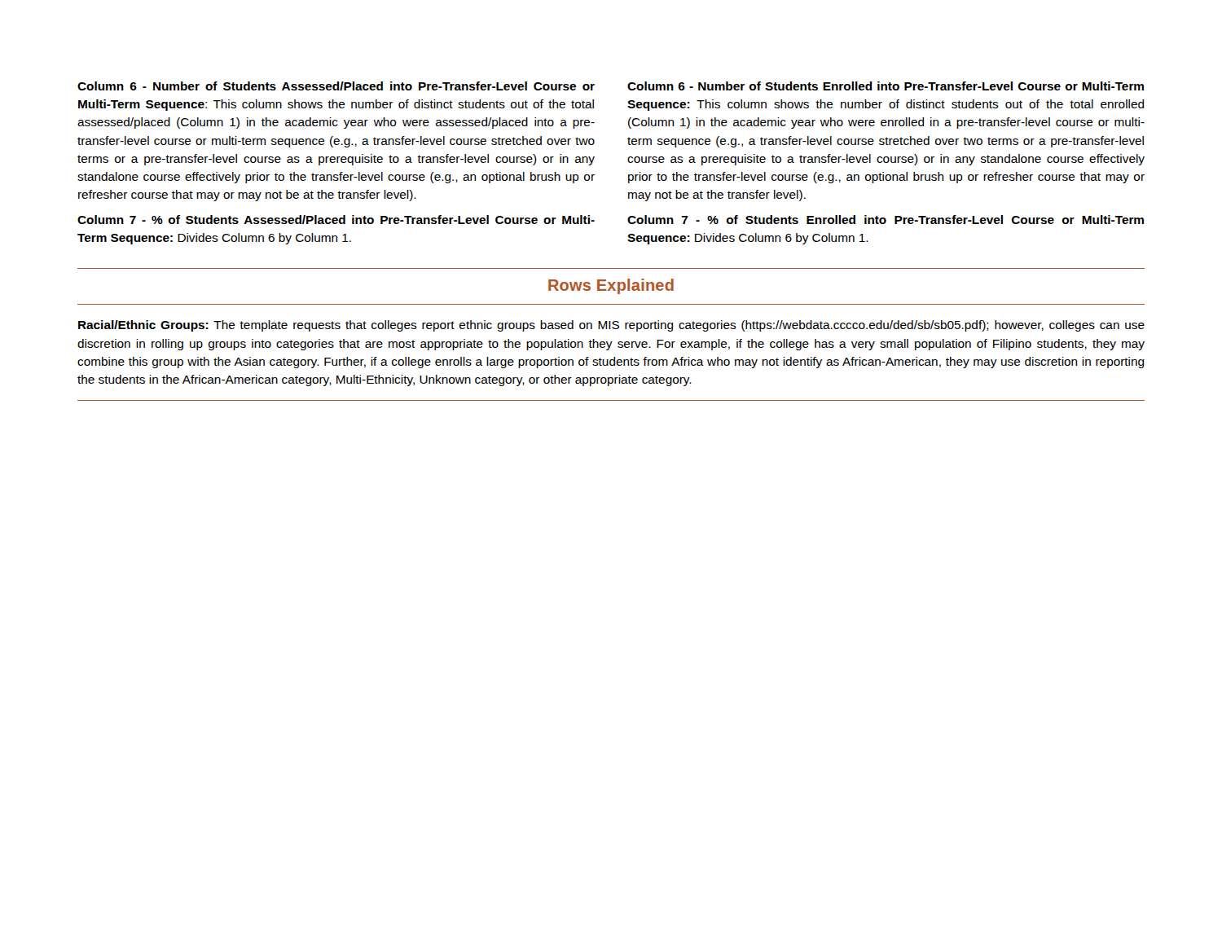Column 6 - Number of Students Assessed/Placed into Pre-Transfer-Level Course or Multi-Term Sequence: This column shows the number of distinct students out of the total assessed/placed (Column 1) in the academic year who were assessed/placed into a pre-transfer-level course or multi-term sequence (e.g., a transfer-level course stretched over two terms or a pre-transfer-level course as a prerequisite to a transfer-level course) or in any standalone course effectively prior to the transfer-level course (e.g., an optional brush up or refresher course that may or may not be at the transfer level).
Column 7 - % of Students Assessed/Placed into Pre-Transfer-Level Course or Multi-Term Sequence: Divides Column 6 by Column 1.
Column 6 - Number of Students Enrolled into Pre-Transfer-Level Course or Multi-Term Sequence: This column shows the number of distinct students out of the total enrolled (Column 1) in the academic year who were enrolled in a pre-transfer-level course or multi-term sequence (e.g., a transfer-level course stretched over two terms or a pre-transfer-level course as a prerequisite to a transfer-level course) or in any standalone course effectively prior to the transfer-level course (e.g., an optional brush up or refresher course that may or may not be at the transfer level).
Column 7 - % of Students Enrolled into Pre-Transfer-Level Course or Multi-Term Sequence: Divides Column 6 by Column 1.
Rows Explained
Racial/Ethnic Groups: The template requests that colleges report ethnic groups based on MIS reporting categories (https://webdata.cccco.edu/ded/sb/sb05.pdf); however, colleges can use discretion in rolling up groups into categories that are most appropriate to the population they serve. For example, if the college has a very small population of Filipino students, they may combine this group with the Asian category. Further, if a college enrolls a large proportion of students from Africa who may not identify as African-American, they may use discretion in reporting the students in the African-American category, Multi-Ethnicity, Unknown category, or other appropriate category.